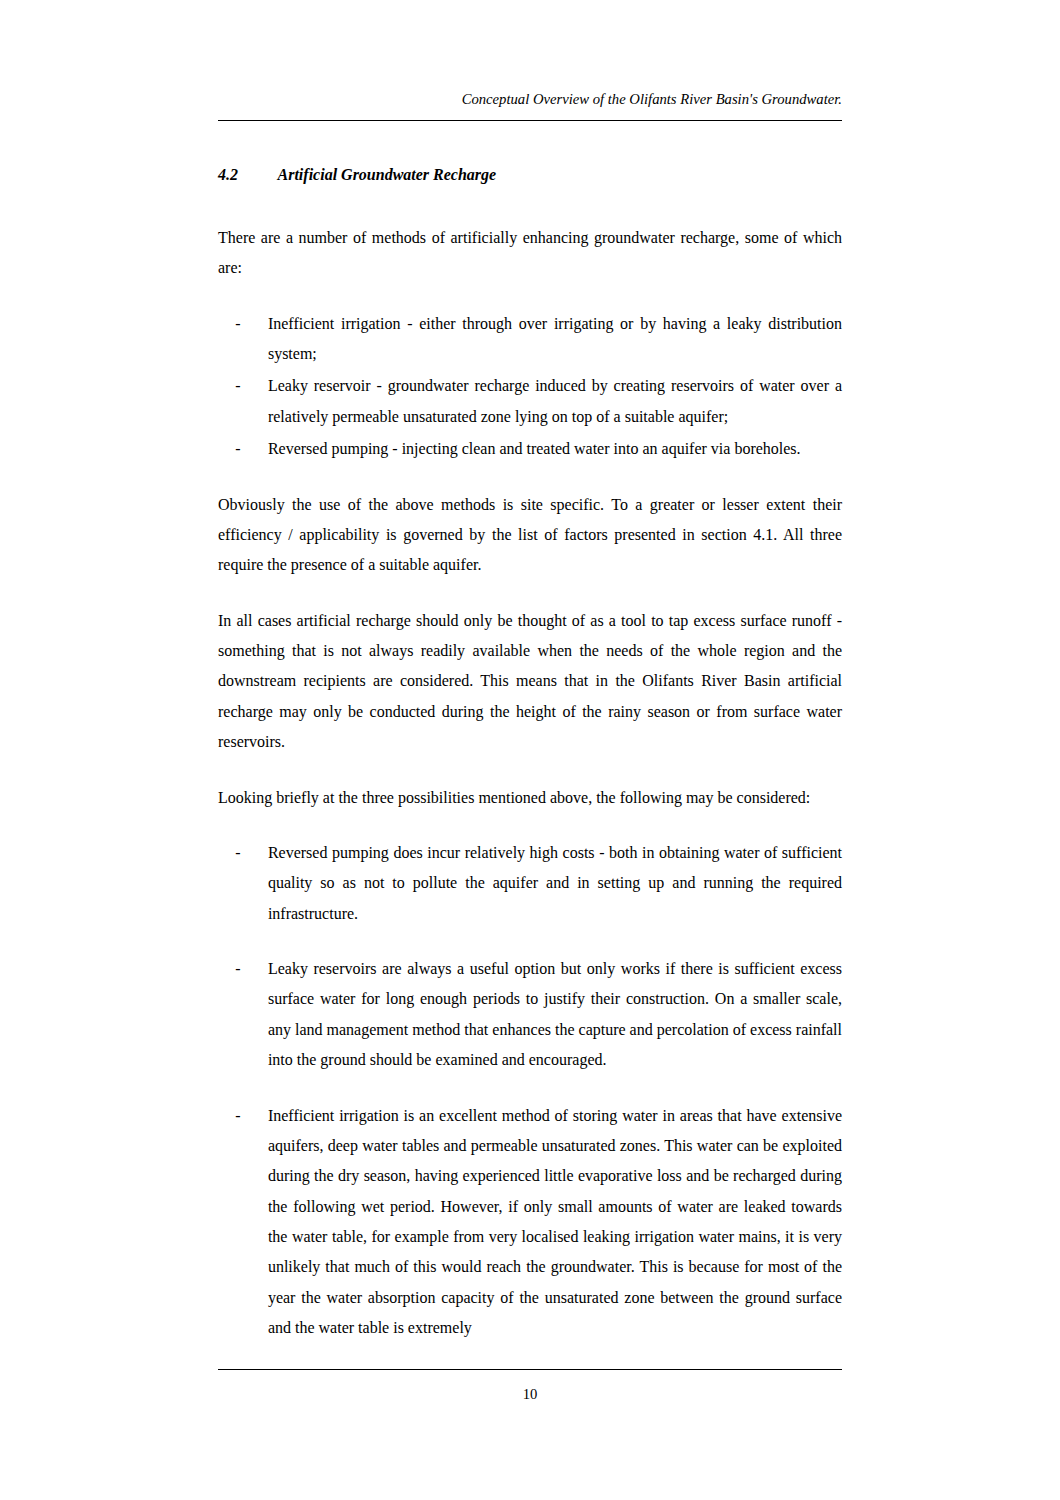Conceptual Overview of the Olifants River Basin's Groundwater.
4.2 Artificial Groundwater Recharge
There are a number of methods of artificially enhancing groundwater recharge, some of which are:
Inefficient irrigation - either through over irrigating or by having a leaky distribution system;
Leaky reservoir - groundwater recharge induced by creating reservoirs of water over a relatively permeable unsaturated zone lying on top of a suitable aquifer;
Reversed pumping - injecting clean and treated water into an aquifer via boreholes.
Obviously the use of the above methods is site specific. To a greater or lesser extent their efficiency / applicability is governed by the list of factors presented in section 4.1. All three require the presence of a suitable aquifer.
In all cases artificial recharge should only be thought of as a tool to tap excess surface runoff - something that is not always readily available when the needs of the whole region and the downstream recipients are considered. This means that in the Olifants River Basin artificial recharge may only be conducted during the height of the rainy season or from surface water reservoirs.
Looking briefly at the three possibilities mentioned above, the following may be considered:
Reversed pumping does incur relatively high costs - both in obtaining water of sufficient quality so as not to pollute the aquifer and in setting up and running the required infrastructure.
Leaky reservoirs are always a useful option but only works if there is sufficient excess surface water for long enough periods to justify their construction. On a smaller scale, any land management method that enhances the capture and percolation of excess rainfall into the ground should be examined and encouraged.
Inefficient irrigation is an excellent method of storing water in areas that have extensive aquifers, deep water tables and permeable unsaturated zones. This water can be exploited during the dry season, having experienced little evaporative loss and be recharged during the following wet period. However, if only small amounts of water are leaked towards the water table, for example from very localised leaking irrigation water mains, it is very unlikely that much of this would reach the groundwater. This is because for most of the year the water absorption capacity of the unsaturated zone between the ground surface and the water table is extremely
10